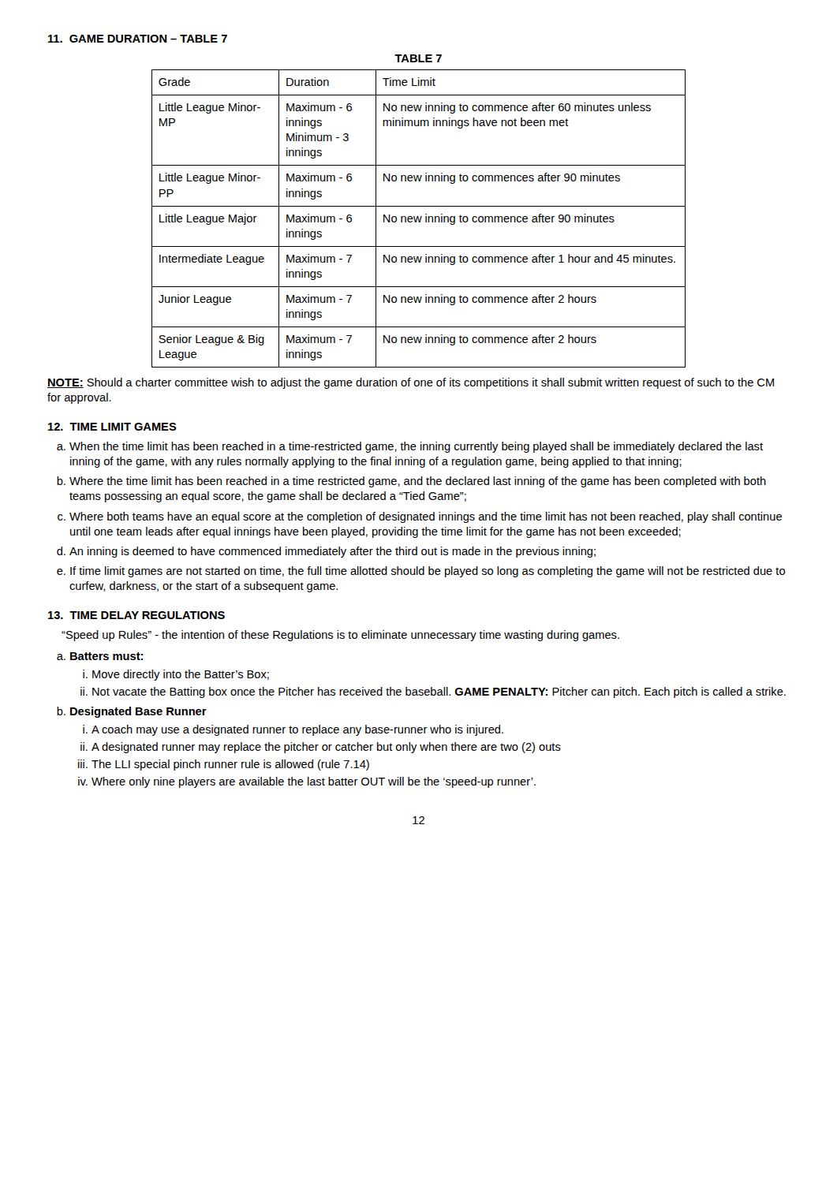11. GAME DURATION – TABLE 7
TABLE 7
| Grade | Duration | Time Limit |
| Little League Minor-MP | Maximum - 6 innings Minimum - 3 innings | No new inning to commence after 60 minutes unless minimum innings have not been met |
| Little League Minor-PP | Maximum - 6 innings | No new inning to commences after 90 minutes |
| Little League Major | Maximum - 6 innings | No new inning to commence after 90 minutes |
| Intermediate League | Maximum - 7 innings | No new inning to commence after 1 hour and 45 minutes. |
| Junior League | Maximum - 7 innings | No new inning to commence after 2 hours |
| Senior League & Big League | Maximum - 7 innings | No new inning to commence after 2 hours |
NOTE: Should a charter committee wish to adjust the game duration of one of its competitions it shall submit written request of such to the CM for approval.
12. TIME LIMIT GAMES
When the time limit has been reached in a time-restricted game, the inning currently being played shall be immediately declared the last inning of the game, with any rules normally applying to the final inning of a regulation game, being applied to that inning;
Where the time limit has been reached in a time restricted game, and the declared last inning of the game has been completed with both teams possessing an equal score, the game shall be declared a “Tied Game”;
Where both teams have an equal score at the completion of designated innings and the time limit has not been reached, play shall continue until one team leads after equal innings have been played, providing the time limit for the game has not been exceeded;
An inning is deemed to have commenced immediately after the third out is made in the previous inning;
If time limit games are not started on time, the full time allotted should be played so long as completing the game will not be restricted due to curfew, darkness, or the start of a subsequent game.
13. TIME DELAY REGULATIONS
“Speed up Rules” - the intention of these Regulations is to eliminate unnecessary time wasting during games.
Batters must:
Move directly into the Batter’s Box;
Not vacate the Batting box once the Pitcher has received the baseball. GAME PENALTY: Pitcher can pitch. Each pitch is called a strike.
Designated Base Runner
A coach may use a designated runner to replace any base-runner who is injured.
A designated runner may replace the pitcher or catcher but only when there are two (2) outs
The LLI special pinch runner rule is allowed (rule 7.14)
Where only nine players are available the last batter OUT will be the ‘speed-up runner’.
12